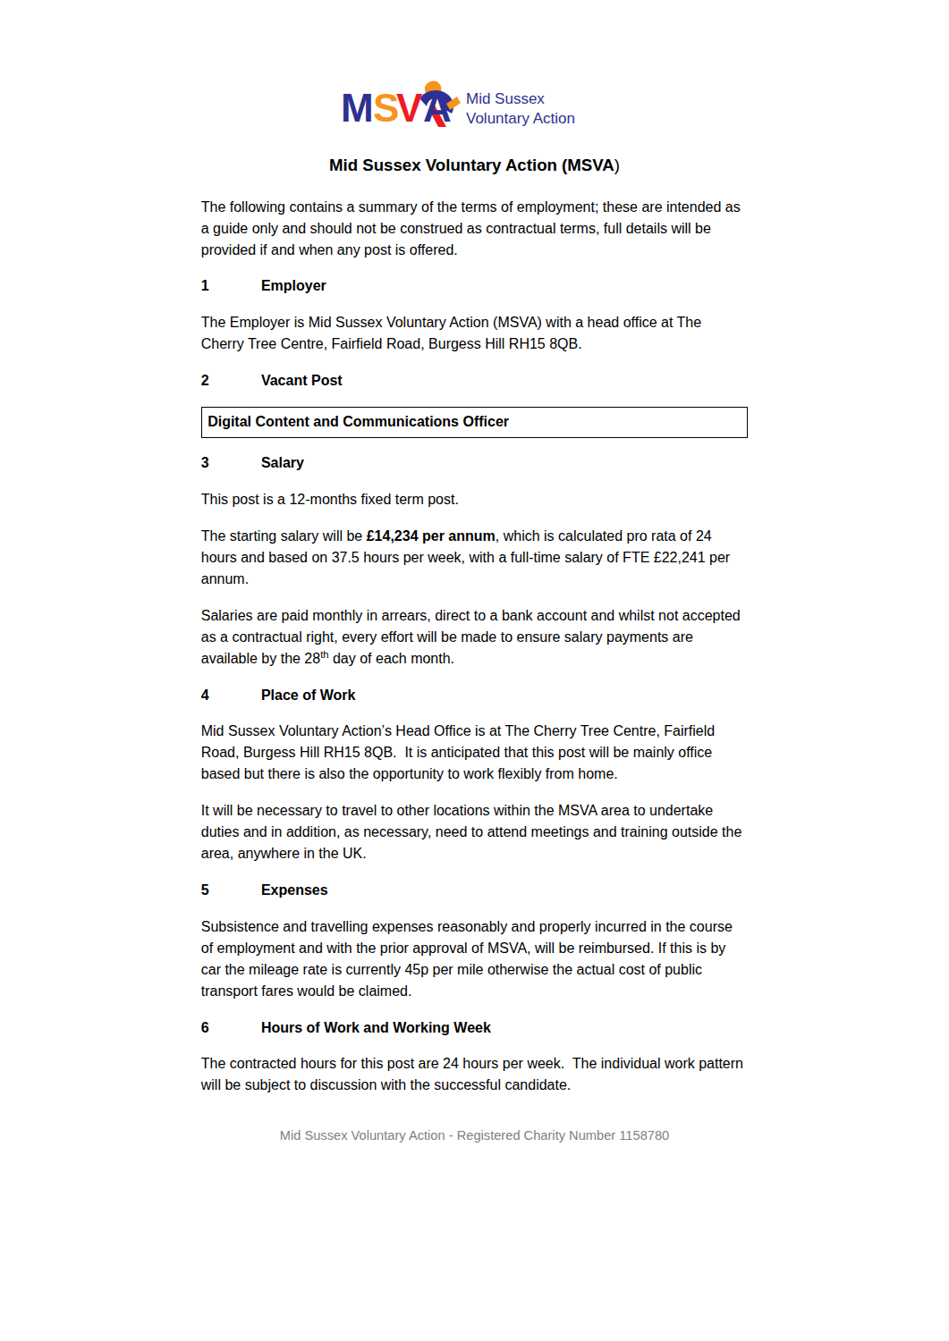M S V A Mid Sussex Voluntary Action
Mid Sussex Voluntary Action (MSVA)
The following contains a summary of the terms of employment; these are intended as a guide only and should not be construed as contractual terms, full details will be provided if and when any post is offered.
1 Employer
The Employer is Mid Sussex Voluntary Action (MSVA) with a head office at The Cherry Tree Centre, Fairfield Road, Burgess Hill RH15 8QB.
2 Vacant Post
Digital Content and Communications Officer
3 Salary
This post is a 12-months fixed term post.
The starting salary will be £14,234 per annum, which is calculated pro rata of 24 hours and based on 37.5 hours per week, with a full-time salary of FTE £22,241 per annum.
Salaries are paid monthly in arrears, direct to a bank account and whilst not accepted as a contractual right, every effort will be made to ensure salary payments are available by the 28th day of each month.
4 Place of Work
Mid Sussex Voluntary Action’s Head Office is at The Cherry Tree Centre, Fairfield Road, Burgess Hill RH15 8QB. It is anticipated that this post will be mainly office based but there is also the opportunity to work flexibly from home.
It will be necessary to travel to other locations within the MSVA area to undertake duties and in addition, as necessary, need to attend meetings and training outside the area, anywhere in the UK.
5 Expenses
Subsistence and travelling expenses reasonably and properly incurred in the course of employment and with the prior approval of MSVA, will be reimbursed. If this is by car the mileage rate is currently 45p per mile otherwise the actual cost of public transport fares would be claimed.
6 Hours of Work and Working Week
The contracted hours for this post are 24 hours per week. The individual work pattern will be subject to discussion with the successful candidate.
Mid Sussex Voluntary Action - Registered Charity Number 1158780